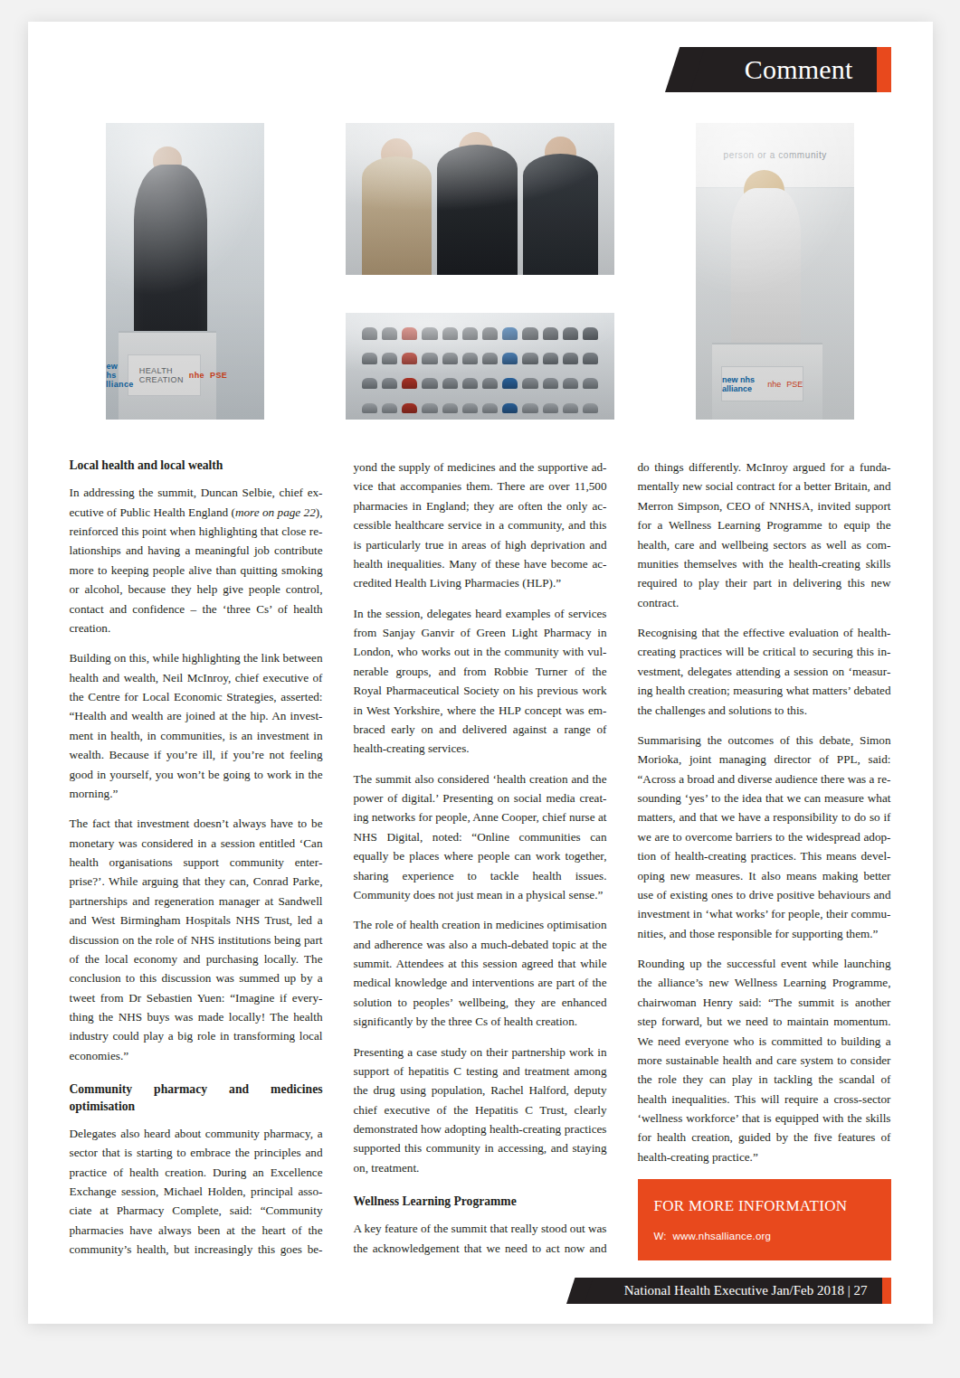Comment
new nhs alliance HEALTH CREATION nhe PSE
person or a community
new nhs alliance nhe PSE
Local health and local wealth
In addressing the summit, Duncan Selbie, chief executive of Public Health England (more on page 22), reinforced this point when highlighting that close relationships and having a meaningful job contribute more to keeping people alive than quitting smoking or alcohol, because they help give people control, contact and confidence – the ‘three Cs’ of health creation.
Building on this, while highlighting the link between health and wealth, Neil McInroy, chief executive of the Centre for Local Economic Strategies, asserted: “Health and wealth are joined at the hip. An investment in health, in communities, is an investment in wealth. Because if you’re ill, if you’re not feeling good in yourself, you won’t be going to work in the morning.”
The fact that investment doesn’t always have to be monetary was considered in a session entitled ‘Can health organisations support community enterprise?’. While arguing that they can, Conrad Parke, partnerships and regeneration manager at Sandwell and West Birmingham Hospitals NHS Trust, led a discussion on the role of NHS institutions being part of the local economy and purchasing locally. The conclusion to this discussion was summed up by a tweet from Dr Sebastien Yuen: “Imagine if everything the NHS buys was made locally! The health industry could play a big role in transforming local economies.”
Community pharmacy and medicines optimisation
Delegates also heard about community pharmacy, a sector that is starting to embrace the principles and practice of health creation. During an Excellence Exchange session, Michael Holden, principal associate at Pharmacy Complete, said: “Community pharmacies have always been at the heart of the community’s health, but increasingly this goes beyond the supply of medicines and the supportive advice that accompanies them. There are over 11,500 pharmacies in England; they are often the only accessible healthcare service in a community, and this is particularly true in areas of high deprivation and health inequalities. Many of these have become accredited Health Living Pharmacies (HLP).”
In the session, delegates heard examples of services from Sanjay Ganvir of Green Light Pharmacy in London, who works out in the community with vulnerable groups, and from Robbie Turner of the Royal Pharmaceutical Society on his previous work in West Yorkshire, where the HLP concept was embraced early on and delivered against a range of health-creating services.
The summit also considered ‘health creation and the power of digital.’ Presenting on social media creating networks for people, Anne Cooper, chief nurse at NHS Digital, noted: “Online communities can equally be places where people can work together, sharing experience to tackle health issues. Community does not just mean in a physical sense.”
The role of health creation in medicines optimisation and adherence was also a much-debated topic at the summit. Attendees at this session agreed that while medical knowledge and interventions are part of the solution to peoples’ wellbeing, they are enhanced significantly by the three Cs of health creation.
Presenting a case study on their partnership work in support of hepatitis C testing and treatment among the drug using population, Rachel Halford, deputy chief executive of the Hepatitis C Trust, clearly demonstrated how adopting health-creating practices supported this community in accessing, and staying on, treatment.
Wellness Learning Programme
A key feature of the summit that really stood out was the acknowledgement that we need to act now and do things differently. McInroy argued for a fundamentally new social contract for a better Britain, and Merron Simpson, CEO of NNHSA, invited support for a Wellness Learning Programme to equip the health, care and wellbeing sectors as well as communities themselves with the health-creating skills required to play their part in delivering this new contract.
Recognising that the effective evaluation of health-creating practices will be critical to securing this investment, delegates attending a session on ‘measuring health creation; measuring what matters’ debated the challenges and solutions to this.
Summarising the outcomes of this debate, Simon Morioka, joint managing director of PPL, said: “Across a broad and diverse audience there was a resounding ‘yes’ to the idea that we can measure what matters, and that we have a responsibility to do so if we are to overcome barriers to the widespread adoption of health-creating practices. This means developing new measures. It also means making better use of existing ones to drive positive behaviours and investment in ‘what works’ for people, their communities, and those responsible for supporting them.”
Rounding up the successful event while launching the alliance’s new Wellness Learning Programme, chairwoman Henry said: “The summit is another step forward, but we need to maintain momentum. We need everyone who is committed to building a more sustainable health and care system to consider the role they can play in tackling the scandal of health inequalities. This will require a cross-sector ‘wellness workforce’ that is equipped with the skills for health creation, guided by the five features of health-creating practice.”
FOR MORE INFORMATION
W: www.nhsalliance.org
National Health Executive Jan/Feb 2018 | 27